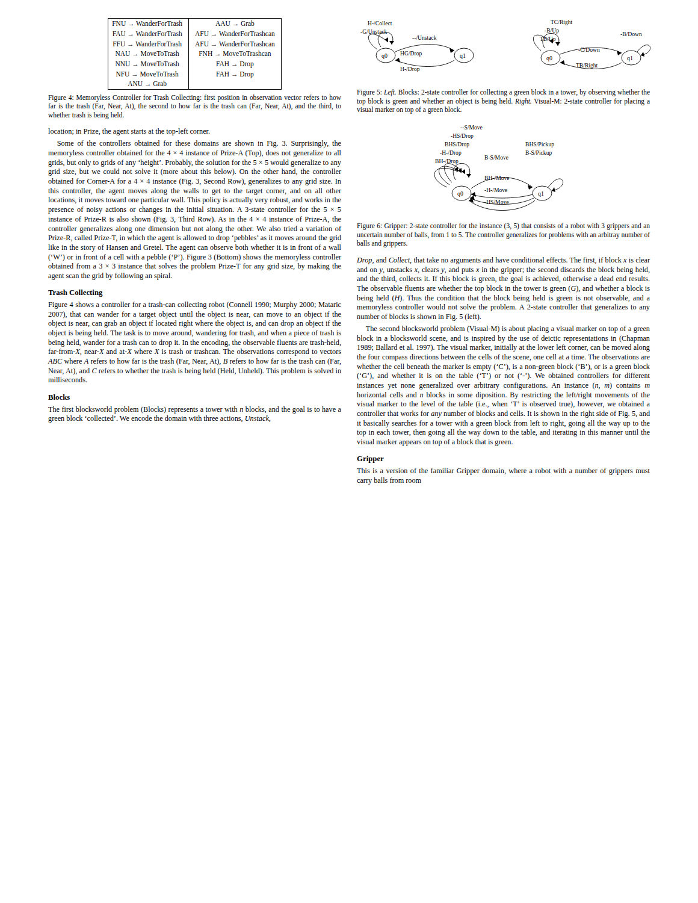| FNU → WanderForTrash | AAU → Grab |
| FAU → WanderForTrash | AFU → WanderForTrashcan |
| FFU → WanderForTrash | AFU → WanderForTrashcan |
| NAU → MoveToTrash | FNH → MoveToTrashcan |
| NNU → MoveToTrash | FAH → Drop |
| NFU → MoveToTrash | FAH → Drop |
| ANU → Grab | |
Figure 4: Memoryless Controller for Trash Collecting: first position in observation vector refers to how far is the trash (Far, Near, At), the second to how far is the trash can (Far, Near, At), and the third, to whether trash is being held.
location; in Prize, the agent starts at the top-left corner.
Some of the controllers obtained for these domains are shown in Fig. 3. Surprisingly, the memoryless controller obtained for the 4 × 4 instance of Prize-A (Top), does not generalize to all grids, but only to grids of any ‘height’. Probably, the solution for the 5 × 5 would generalize to any grid size, but we could not solve it (more about this below). On the other hand, the controller obtained for Corner-A for a 4 × 4 instance (Fig. 3, Second Row), generalizes to any grid size. In this controller, the agent moves along the walls to get to the target corner, and on all other locations, it moves toward one particular wall. This policy is actually very robust, and works in the presence of noisy actions or changes in the initial situation. A 3-state controller for the 5 × 5 instance of Prize-R is also shown (Fig. 3, Third Row). As in the 4 × 4 instance of Prize-A, the controller generalizes along one dimension but not along the other. We also tried a variation of Prize-R, called Prize-T, in which the agent is allowed to drop ‘pebbles’ as it moves around the grid like in the story of Hansen and Gretel. The agent can observe both whether it is in front of a wall (‘W’) or in front of a cell with a pebble (‘P’). Figure 3 (Bottom) shows the memoryless controller obtained from a 3 × 3 instance that solves the problem Prize-T for any grid size, by making the agent scan the grid by following an spiral.
Trash Collecting
Figure 4 shows a controller for a trash-can collecting robot (Connell 1990; Murphy 2000; Mataric 2007), that can wander for a target object until the object is near, can move to an object if the object is near, can grab an object if located right where the object is, and can drop an object if the object is being held. The task is to move around, wandering for trash, and when a piece of trash is being held, wander for a trash can to drop it. In the encoding, the observable fluents are trash-held, far-from-X, near-X and at-X where X is trash or trashcan. The observations correspond to vectors ABC where A refers to how far is the trash (Far, Near, At), B refers to how far is the trash can (Far, Near, At), and C refers to whether the trash is being held (Held, Unheld). This problem is solved in milliseconds.
Blocks
The first blocksworld problem (Blocks) represents a tower with n blocks, and the goal is to have a green block ‘collected’. We encode the domain with three actions, Unstack,
H-/Collect -G/Unstack --/Unstack HG/Drop H-/Drop q0 q1
TC/Right -B/Up TB/Up -B/Down -C/Down TB/Right q0 q1
Figure 5: Left. Blocks: 2-state controller for collecting a green block in a tower, by observing whether the top block is green and whether an object is being held. Right. Visual-M: 2-state controller for placing a visual marker on top of a green block.
--S/Move -HS/Drop BHS/Drop -H-/Drop BH-/Drop B-S/Move BHS/Pickup B-S/Pickup BH-/Move -H-/Move -HS/Move q0 q1
Figure 6: Gripper: 2-state controller for the instance (3, 5) that consists of a robot with 3 grippers and an uncertain number of balls, from 1 to 5. The controller generalizes for problems with an arbitray number of balls and grippers.
Drop, and Collect, that take no arguments and have conditional effects. The first, if block x is clear and on y, unstacks x, clears y, and puts x in the gripper; the second discards the block being held, and the third, collects it. If this block is green, the goal is achieved, otherwise a dead end results. The observable fluents are whether the top block in the tower is green (G), and whether a block is being held (H). Thus the condition that the block being held is green is not observable, and a memoryless controller would not solve the problem. A 2-state controller that generalizes to any number of blocks is shown in Fig. 5 (left).
The second blocksworld problem (Visual-M) is about placing a visual marker on top of a green block in a blocksworld scene, and is inspired by the use of deictic representations in (Chapman 1989; Ballard et al. 1997). The visual marker, initially at the lower left corner, can be moved along the four compass directions between the cells of the scene, one cell at a time. The observations are whether the cell beneath the marker is empty (‘C’), is a non-green block (‘B’), or is a green block (‘G’), and whether it is on the table (‘T’) or not (‘-’). We obtained controllers for different instances yet none generalized over arbitrary configurations. An instance (n, m) contains m horizontal cells and n blocks in some diposition. By restricting the left/right movements of the visual marker to the level of the table (i.e., when ‘T’ is observed true), however, we obtained a controller that works for any number of blocks and cells. It is shown in the right side of Fig. 5, and it basically searches for a tower with a green block from left to right, going all the way up to the top in each tower, then going all the way down to the table, and iterating in this manner until the visual marker appears on top of a block that is green.
Gripper
This is a version of the familiar Gripper domain, where a robot with a number of grippers must carry balls from room